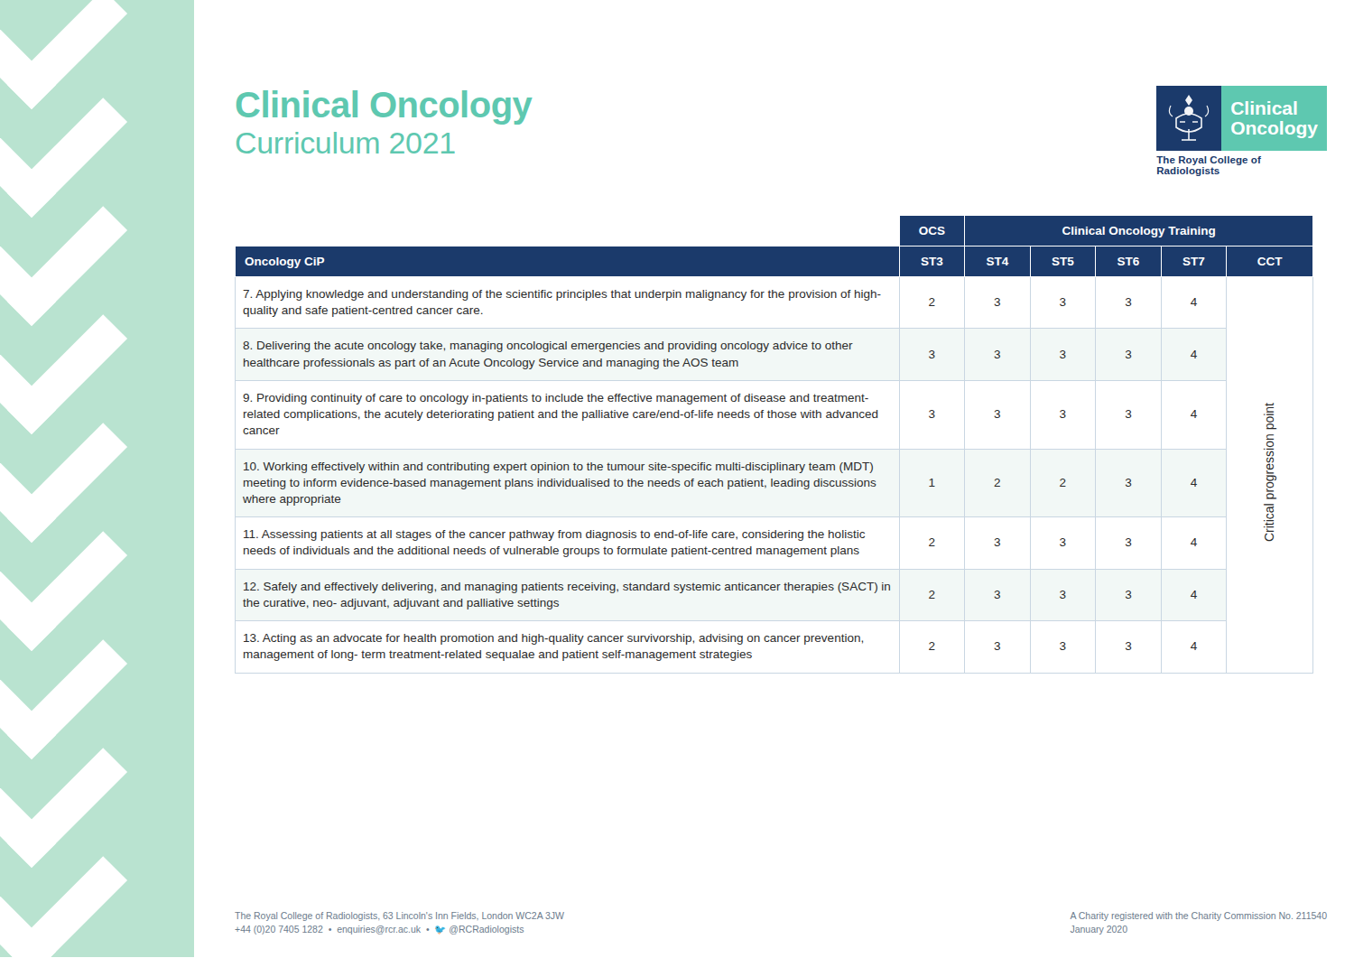Clinical Oncology
Curriculum 2021
| | OCS | Clinical Oncology Training |
| --- | --- | --- |
| Oncology CiP | ST3 | ST4 | ST5 | ST6 | ST7 | CCT |
| 7. Applying knowledge and understanding of the scientific principles that underpin malignancy for the provision of high-quality and safe patient-centred cancer care. | 2 | 3 | 3 | 3 | 4 | Critical progression point |
| 8. Delivering the acute oncology take, managing oncological emergencies and providing oncology advice to other healthcare professionals as part of an Acute Oncology Service and managing the AOS team | 3 | 3 | 3 | 3 | 4 |
| 9. Providing continuity of care to oncology in-patients to include the effective management of disease and treatment-related complications, the acutely deteriorating patient and the palliative care/end-of-life needs of those with advanced cancer | 3 | 3 | 3 | 3 | 4 |
| 10. Working effectively within and contributing expert opinion to the tumour site-specific multi-disciplinary team (MDT) meeting to inform evidence-based management plans individualised to the needs of each patient, leading discussions where appropriate | 1 | 2 | 2 | 3 | 4 |
| 11. Assessing patients at all stages of the cancer pathway from diagnosis to end-of-life care, considering the holistic needs of individuals and the additional needs of vulnerable groups to formulate patient-centred management plans | 2 | 3 | 3 | 3 | 4 |
| 12. Safely and effectively delivering, and managing patients receiving, standard systemic anticancer therapies (SACT) in the curative, neo- adjuvant, adjuvant and palliative settings | 2 | 3 | 3 | 3 | 4 |
| 13. Acting as an advocate for health promotion and high-quality cancer survivorship, advising on cancer prevention, management of long- term treatment-related sequalae and patient self-management strategies | 2 | 3 | 3 | 3 | 4 |
Clinical Oncology
The Royal College of Radiologists
The Royal College of Radiologists, 63 Lincoln's Inn Fields, London WC2A 3JW
+44 (0)20 7405 1282 • enquiries@rcr.ac.uk • 🐦 @RCRadiologists
A Charity registered with the Charity Commission No. 211540
January 2020